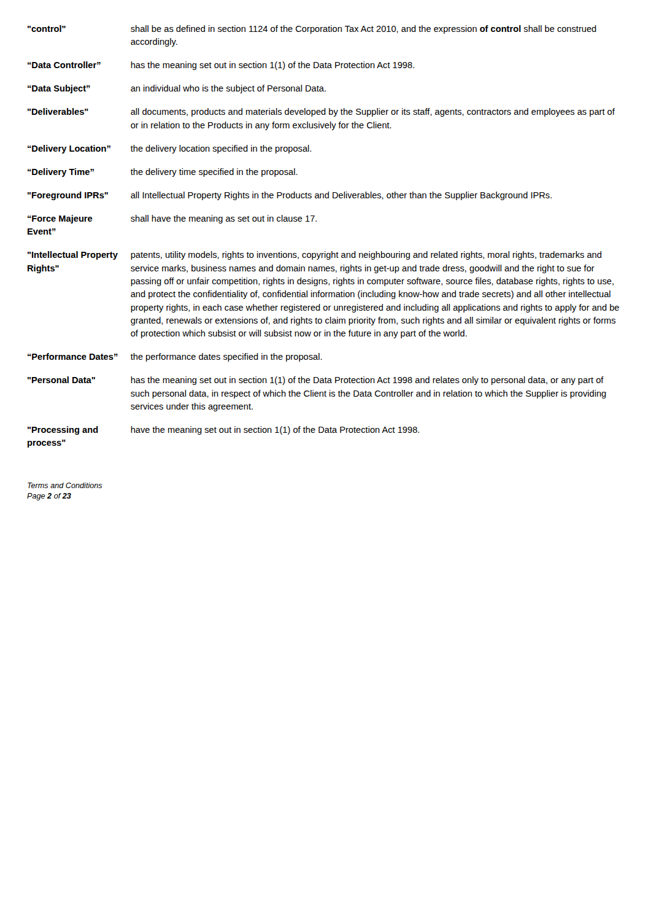"control"
shall be as defined in section 1124 of the Corporation Tax Act 2010, and the expression of control shall be construed accordingly.
“Data Controller”
has the meaning set out in section 1(1) of the Data Protection Act 1998.
“Data Subject”
an individual who is the subject of Personal Data.
"Deliverables"
all documents, products and materials developed by the Supplier or its staff, agents, contractors and employees as part of or in relation to the Products in any form exclusively for the Client.
“Delivery Location”
the delivery location specified in the proposal.
“Delivery Time”
the delivery time specified in the proposal.
"Foreground IPRs"
all Intellectual Property Rights in the Products and Deliverables, other than the Supplier Background IPRs.
“Force Majeure Event”
shall have the meaning as set out in clause 17.
"Intellectual Property Rights"
patents, utility models, rights to inventions, copyright and neighbouring and related rights, moral rights, trademarks and service marks, business names and domain names, rights in get-up and trade dress, goodwill and the right to sue for passing off or unfair competition, rights in designs, rights in computer software, source files, database rights, rights to use, and protect the confidentiality of, confidential information (including know-how and trade secrets) and all other intellectual property rights, in each case whether registered or unregistered and including all applications and rights to apply for and be granted, renewals or extensions of, and rights to claim priority from, such rights and all similar or equivalent rights or forms of protection which subsist or will subsist now or in the future in any part of the world.
“Performance Dates”
the performance dates specified in the proposal.
"Personal Data"
has the meaning set out in section 1(1) of the Data Protection Act 1998 and relates only to personal data, or any part of such personal data, in respect of which the Client is the Data Controller and in relation to which the Supplier is providing services under this agreement.
"Processing and process"
have the meaning set out in section 1(1) of the Data Protection Act 1998.
Terms and Conditions
Page 2 of 23